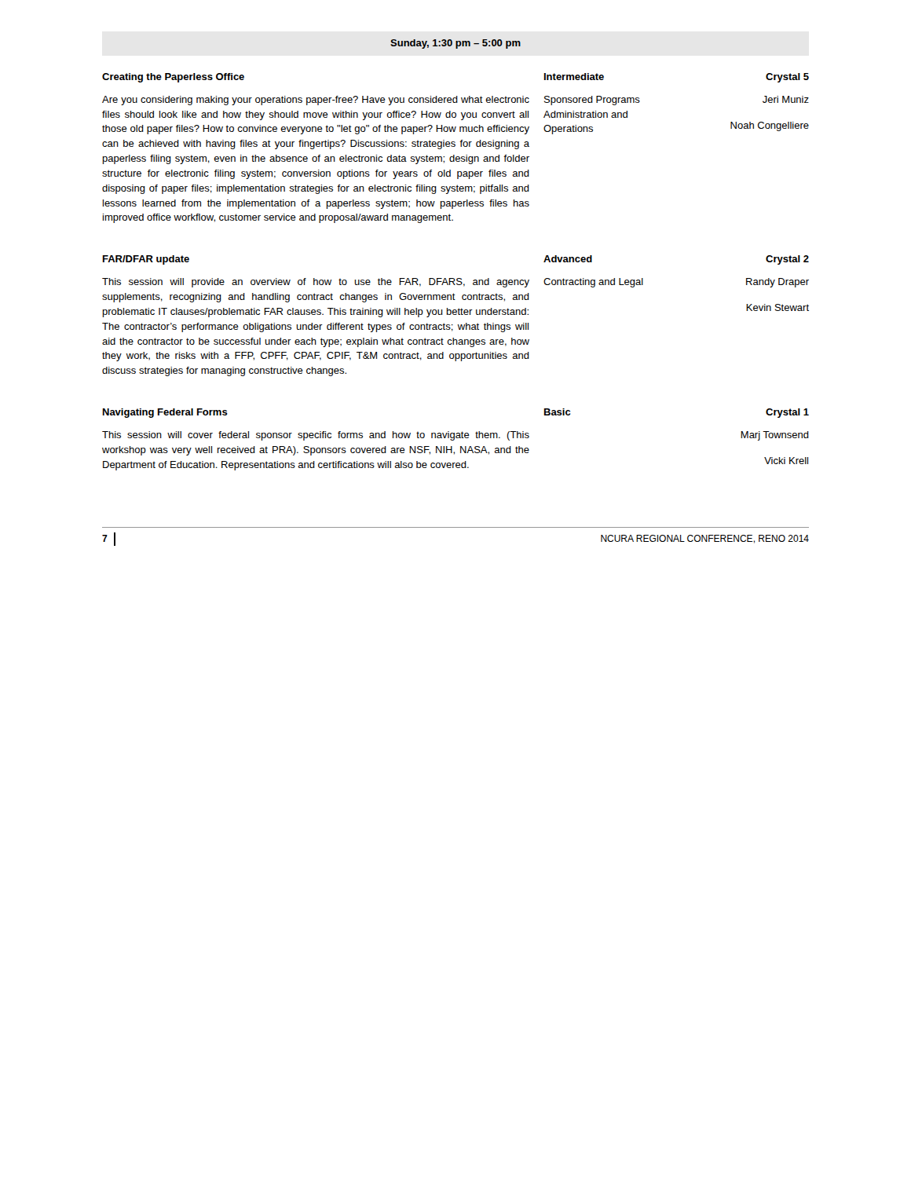Sunday, 1:30 pm – 5:00 pm
Creating the Paperless Office
Intermediate
Crystal 5
Are you considering making your operations paper-free? Have you considered what electronic files should look like and how they should move within your office? How do you convert all those old paper files? How to convince everyone to "let go" of the paper? How much efficiency can be achieved with having files at your fingertips? Discussions: strategies for designing a paperless filing system, even in the absence of an electronic data system; design and folder structure for electronic filing system; conversion options for years of old paper files and disposing of paper files; implementation strategies for an electronic filing system; pitfalls and lessons learned from the implementation of a paperless system; how paperless files has improved office workflow, customer service and proposal/award management.
Sponsored Programs Administration and Operations
Jeri Muniz
Noah Congelliere
FAR/DFAR update
Advanced
Crystal 2
This session will provide an overview of how to use the FAR, DFARS, and agency supplements, recognizing and handling contract changes in Government contracts, and problematic IT clauses/problematic FAR clauses. This training will help you better understand: The contractor’s performance obligations under different types of contracts; what things will aid the contractor to be successful under each type; explain what contract changes are, how they work, the risks with a FFP, CPFF, CPAF, CPIF, T&M contract, and opportunities and discuss strategies for managing constructive changes.
Contracting and Legal
Randy Draper
Kevin Stewart
Navigating Federal Forms
Basic
Crystal 1
This session will cover federal sponsor specific forms and how to navigate them. (This workshop was very well received at PRA). Sponsors covered are NSF, NIH, NASA, and the Department of Education. Representations and certifications will also be covered.
Marj Townsend
Vicki Krell
7
NCURA REGIONAL CONFERENCE, RENO 2014